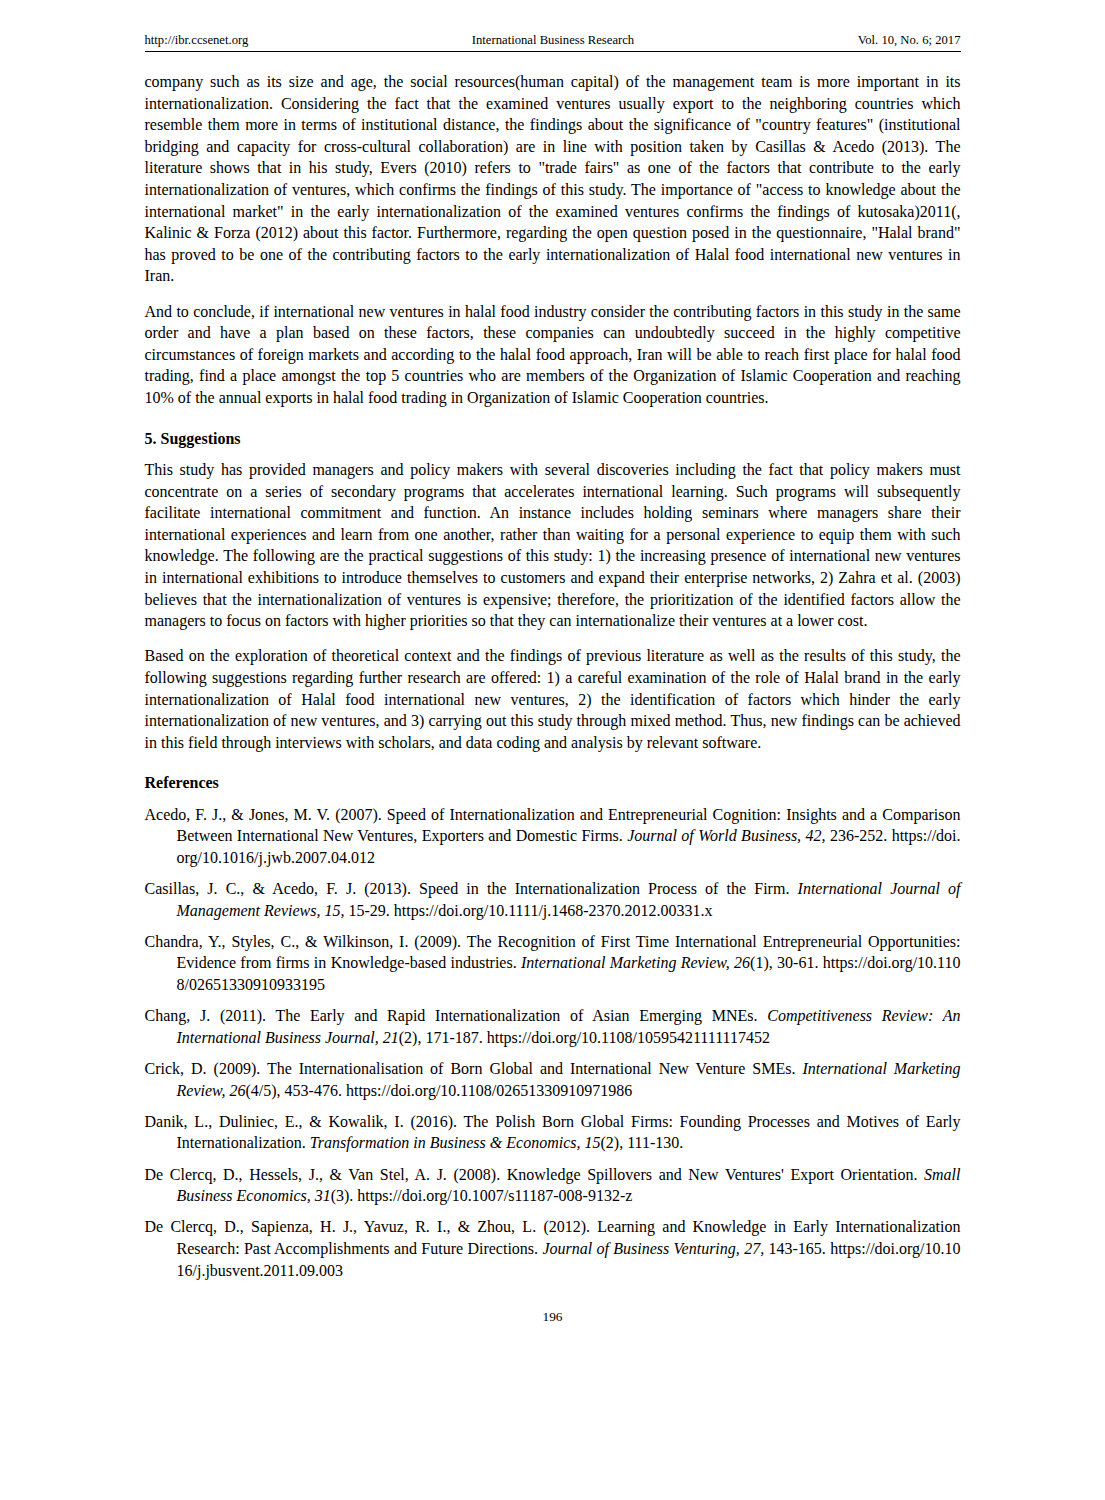http://ibr.ccsenet.org International Business Research Vol. 10, No. 6; 2017
company such as its size and age, the social resources(human capital) of the management team is more important in its internationalization. Considering the fact that the examined ventures usually export to the neighboring countries which resemble them more in terms of institutional distance, the findings about the significance of "country features" (institutional bridging and capacity for cross-cultural collaboration) are in line with position taken by Casillas & Acedo (2013). The literature shows that in his study, Evers (2010) refers to "trade fairs" as one of the factors that contribute to the early internationalization of ventures, which confirms the findings of this study. The importance of "access to knowledge about the international market" in the early internationalization of the examined ventures confirms the findings of kutosaka)2011(, Kalinic & Forza (2012) about this factor. Furthermore, regarding the open question posed in the questionnaire, "Halal brand" has proved to be one of the contributing factors to the early internationalization of Halal food international new ventures in Iran.
And to conclude, if international new ventures in halal food industry consider the contributing factors in this study in the same order and have a plan based on these factors, these companies can undoubtedly succeed in the highly competitive circumstances of foreign markets and according to the halal food approach, Iran will be able to reach first place for halal food trading, find a place amongst the top 5 countries who are members of the Organization of Islamic Cooperation and reaching 10% of the annual exports in halal food trading in Organization of Islamic Cooperation countries.
5. Suggestions
This study has provided managers and policy makers with several discoveries including the fact that policy makers must concentrate on a series of secondary programs that accelerates international learning. Such programs will subsequently facilitate international commitment and function. An instance includes holding seminars where managers share their international experiences and learn from one another, rather than waiting for a personal experience to equip them with such knowledge. The following are the practical suggestions of this study: 1) the increasing presence of international new ventures in international exhibitions to introduce themselves to customers and expand their enterprise networks, 2) Zahra et al. (2003) believes that the internationalization of ventures is expensive; therefore, the prioritization of the identified factors allow the managers to focus on factors with higher priorities so that they can internationalize their ventures at a lower cost.
Based on the exploration of theoretical context and the findings of previous literature as well as the results of this study, the following suggestions regarding further research are offered: 1) a careful examination of the role of Halal brand in the early internationalization of Halal food international new ventures, 2) the identification of factors which hinder the early internationalization of new ventures, and 3) carrying out this study through mixed method. Thus, new findings can be achieved in this field through interviews with scholars, and data coding and analysis by relevant software.
References
Acedo, F. J., & Jones, M. V. (2007). Speed of Internationalization and Entrepreneurial Cognition: Insights and a Comparison Between International New Ventures, Exporters and Domestic Firms. Journal of World Business, 42, 236-252. https://doi.org/10.1016/j.jwb.2007.04.012
Casillas, J. C., & Acedo, F. J. (2013). Speed in the Internationalization Process of the Firm. International Journal of Management Reviews, 15, 15-29. https://doi.org/10.1111/j.1468-2370.2012.00331.x
Chandra, Y., Styles, C., & Wilkinson, I. (2009). The Recognition of First Time International Entrepreneurial Opportunities: Evidence from firms in Knowledge-based industries. International Marketing Review, 26(1), 30-61. https://doi.org/10.1108/02651330910933195
Chang, J. (2011). The Early and Rapid Internationalization of Asian Emerging MNEs. Competitiveness Review: An International Business Journal, 21(2), 171-187. https://doi.org/10.1108/10595421111117452
Crick, D. (2009). The Internationalisation of Born Global and International New Venture SMEs. International Marketing Review, 26(4/5), 453-476. https://doi.org/10.1108/02651330910971986
Danik, L., Duliniec, E., & Kowalik, I. (2016). The Polish Born Global Firms: Founding Processes and Motives of Early Internationalization. Transformation in Business & Economics, 15(2), 111-130.
De Clercq, D., Hessels, J., & Van Stel, A. J. (2008). Knowledge Spillovers and New Ventures' Export Orientation. Small Business Economics, 31(3). https://doi.org/10.1007/s11187-008-9132-z
De Clercq, D., Sapienza, H. J., Yavuz, R. I., & Zhou, L. (2012). Learning and Knowledge in Early Internationalization Research: Past Accomplishments and Future Directions. Journal of Business Venturing, 27, 143-165. https://doi.org/10.1016/j.jbusvent.2011.09.003
196